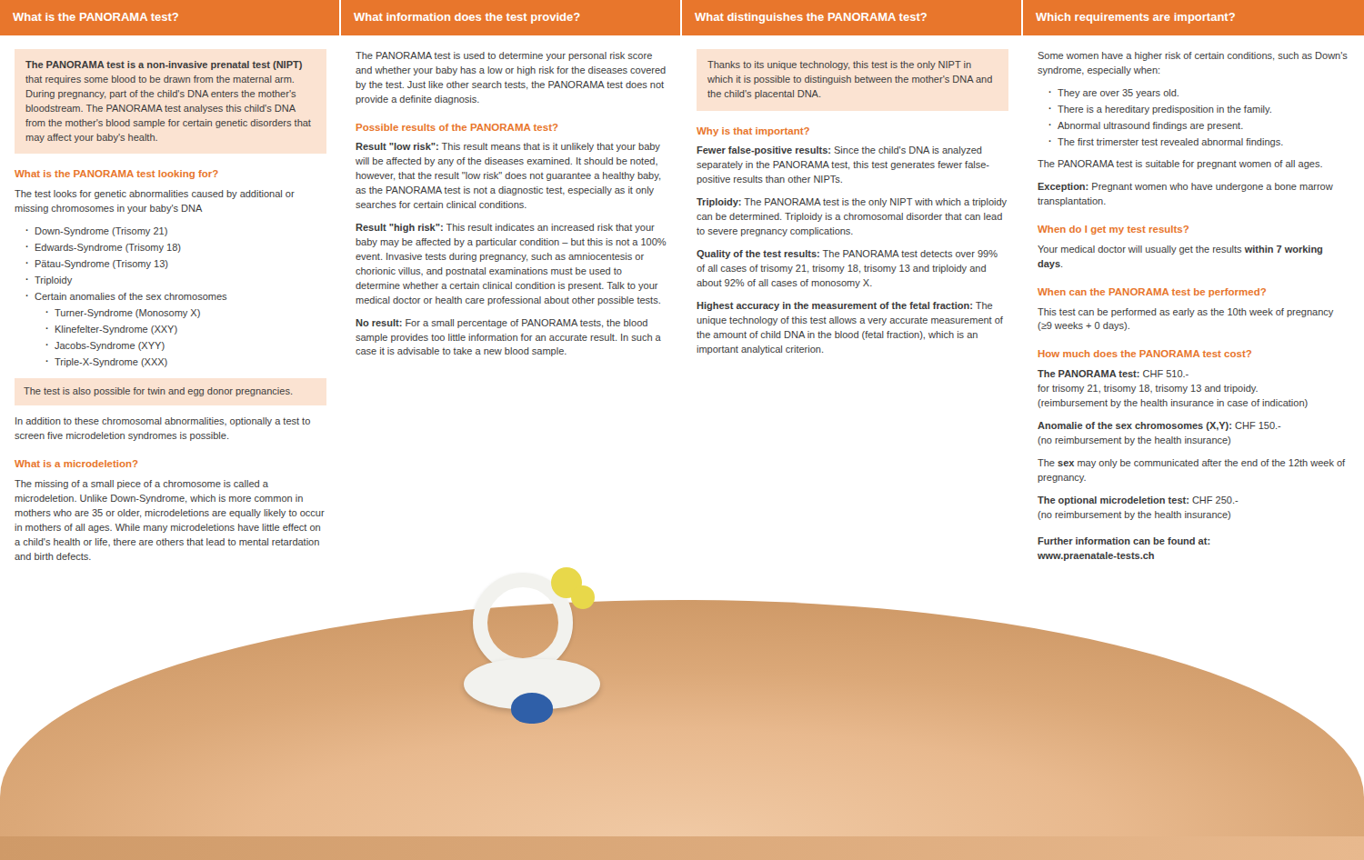What is the PANORAMA test?
What information does the test provide?
What distinguishes the PANORAMA test?
Which requirements are important?
The PANORAMA test is a non-invasive prenatal test (NIPT) that requires some blood to be drawn from the maternal arm. During pregnancy, part of the child's DNA enters the mother's bloodstream. The PANORAMA test analyses this child's DNA from the mother's blood sample for certain genetic disorders that may affect your baby's health.
What is the PANORAMA test looking for?
The test looks for genetic abnormalities caused by additional or missing chromosomes in your baby's DNA
Down-Syndrome (Trisomy 21)
Edwards-Syndrome (Trisomy 18)
Pätau-Syndrome (Trisomy 13)
Triploidy
Certain anomalies of the sex chromosomes
Turner-Syndrome (Monosomy X)
Klinefelter-Syndrome (XXY)
Jacobs-Syndrome (XYY)
Triple-X-Syndrome (XXX)
The test is also possible for twin and egg donor pregnancies.
In addition to these chromosomal abnormalities, optionally a test to screen five microdeletion syndromes is possible.
What is a microdeletion?
The missing of a small piece of a chromosome is called a microdeletion. Unlike Down-Syndrome, which is more common in mothers who are 35 or older, microdeletions are equally likely to occur in mothers of all ages. While many microdeletions have little effect on a child's health or life, there are others that lead to mental retardation and birth defects.
The PANORAMA test is used to determine your personal risk score and whether your baby has a low or high risk for the diseases covered by the test. Just like other search tests, the PANORAMA test does not provide a definite diagnosis.
Possible results of the PANORAMA test?
Result "low risk": This result means that is it unlikely that your baby will be affected by any of the diseases examined. It should be noted, however, that the result "low risk" does not guarantee a healthy baby, as the PANORAMA test is not a diagnostic test, especially as it only searches for certain clinical conditions.
Result "high risk": This result indicates an increased risk that your baby may be affected by a particular condition – but this is not a 100% event. Invasive tests during pregnancy, such as amniocentesis or chorionic villus, and postnatal examinations must be used to determine whether a certain clinical condition is present. Talk to your medical doctor or health care professional about other possible tests.
No result: For a small percentage of PANORAMA tests, the blood sample provides too little information for an accurate result. In such a case it is advisable to take a new blood sample.
Thanks to its unique technology, this test is the only NIPT in which it is possible to distinguish between the mother's DNA and the child's placental DNA.
Why is that important?
Fewer false-positive results: Since the child's DNA is analyzed separately in the PANORAMA test, this test generates fewer false-positive results than other NIPTs.
Triploidy: The PANORAMA test is the only NIPT with which a triploidy can be determined. Triploidy is a chromosomal disorder that can lead to severe pregnancy complications.
Quality of the test results: The PANORAMA test detects over 99% of all cases of trisomy 21, trisomy 18, trisomy 13 and triploidy and about 92% of all cases of monosomy X.
Highest accuracy in the measurement of the fetal fraction: The unique technology of this test allows a very accurate measurement of the amount of child DNA in the blood (fetal fraction), which is an important analytical criterion.
Some women have a higher risk of certain conditions, such as Down's syndrome, especially when:
They are over 35 years old.
There is a hereditary predisposition in the family.
Abnormal ultrasound findings are present.
The first trimerster test revealed abnormal findings.
The PANORAMA test is suitable for pregnant women of all ages.
Exception: Pregnant women who have undergone a bone marrow transplantation.
When do I get my test results?
Your medical doctor will usually get the results within 7 working days.
When can the PANORAMA test be performed?
This test can be performed as early as the 10th week of pregnancy (≥9 weeks + 0 days).
How much does the PANORAMA test cost?
The PANORAMA test: CHF 510.-
for trisomy 21, trisomy 18, trisomy 13 and tripoidy.
(reimbursement by the health insurance in case of indication)
Anomalie of the sex chromosomes (X,Y): CHF 150.-
(no reimbursement by the health insurance)
The sex may only be communicated after the end of the 12th week of pregnancy.
The optional microdeletion test: CHF 250.-
(no reimbursement by the health insurance)
Further information can be found at:
www.praenatale-tests.ch